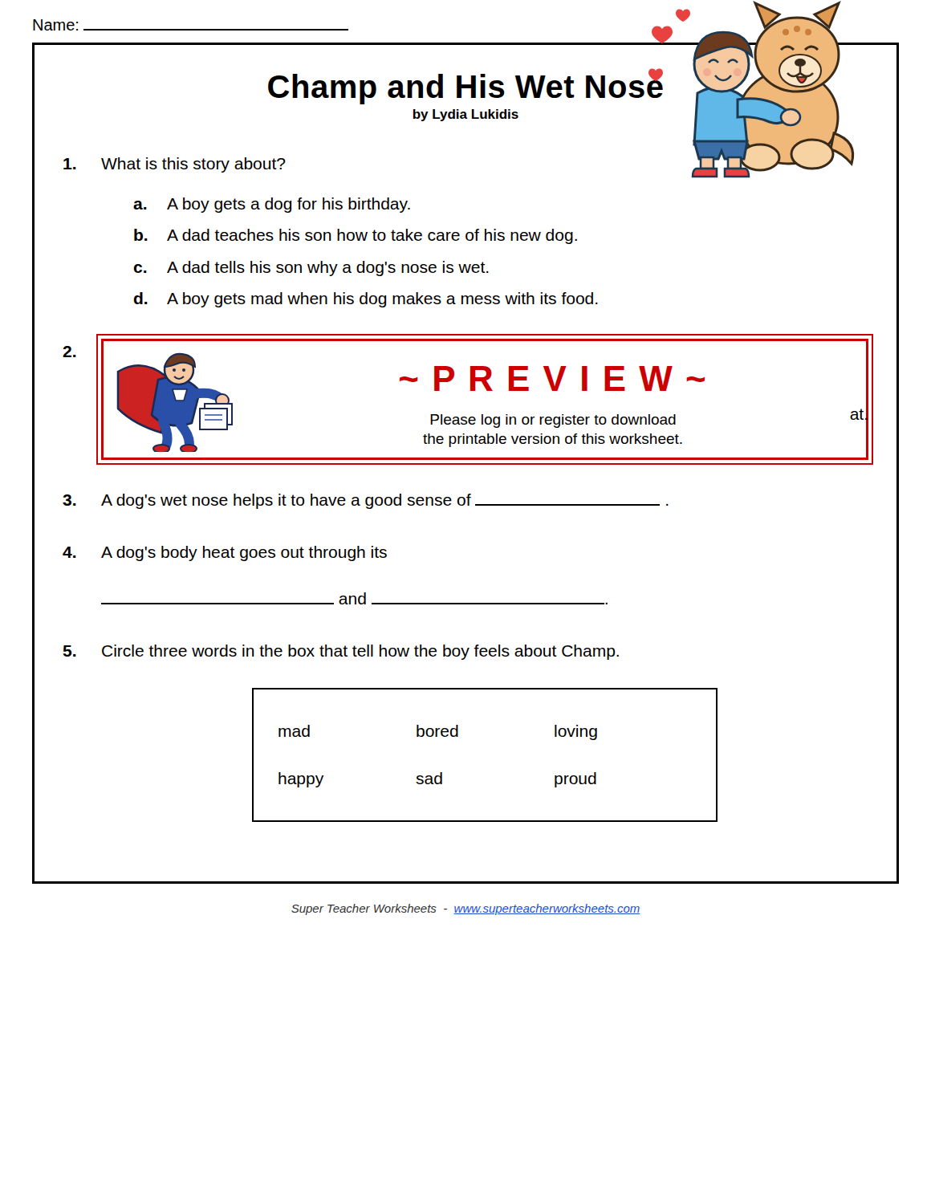Name:
Champ and His Wet Nose
by Lydia Lukidis
What is this story about?
A boy gets a dog for his birthday.
A dad teaches his son how to take care of his new dog.
A dad tells his son why a dog's nose is wet.
A boy gets mad when his dog makes a mess with its food.
~ P R E V I E W ~
Please log in or register to download
the printable version of this worksheet.
at.
A dog's wet nose helps it to have a good sense of .
A dog's body heat goes out through its
and .
Circle three words in the box that tell how the boy feels about Champ.
| mad | bored | loving |
| happy | sad | proud |
Super Teacher Worksheets - www.superteacherworksheets.com